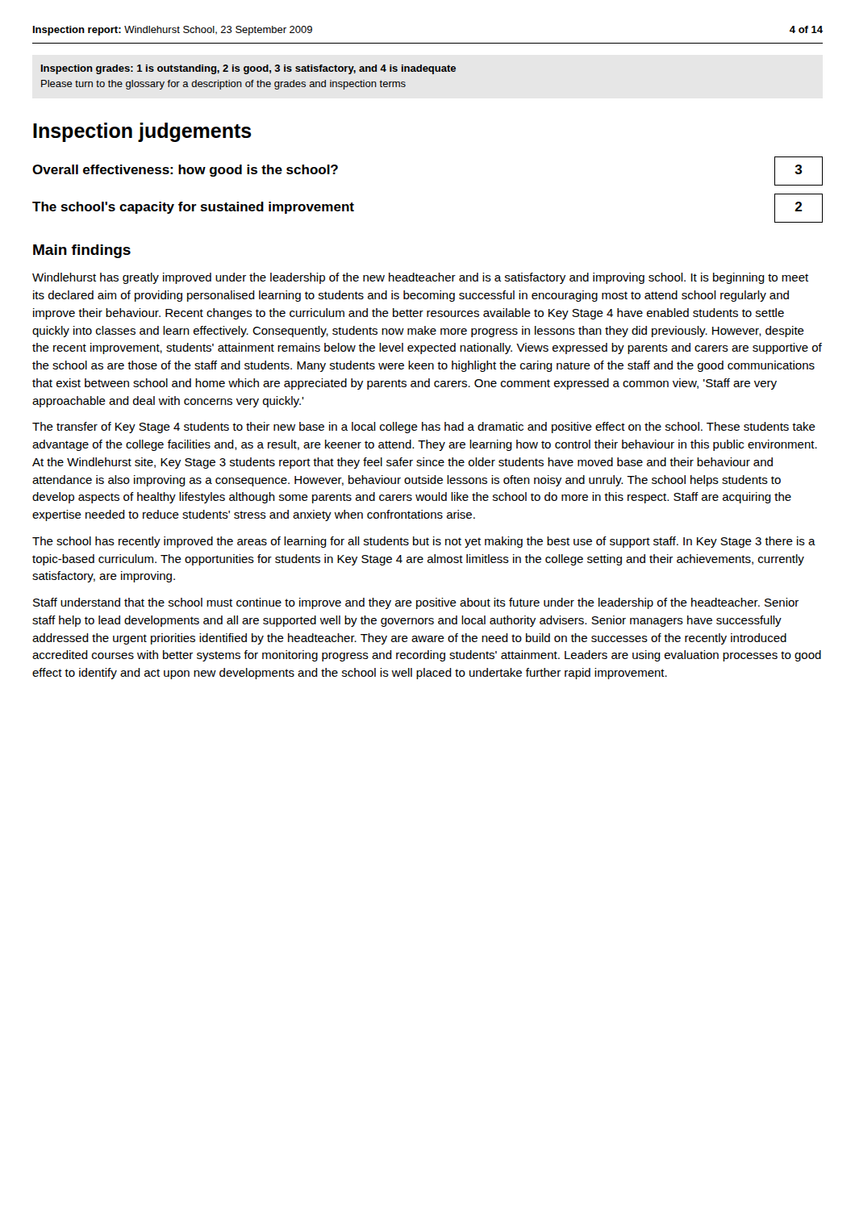Inspection report: Windlehurst School, 23 September 2009
4 of 14
Inspection grades: 1 is outstanding, 2 is good, 3 is satisfactory, and 4 is inadequate
Please turn to the glossary for a description of the grades and inspection terms
Inspection judgements
Overall effectiveness: how good is the school?
3
The school's capacity for sustained improvement
2
Main findings
Windlehurst has greatly improved under the leadership of the new headteacher and is a satisfactory and improving school. It is beginning to meet its declared aim of providing personalised learning to students and is becoming successful in encouraging most to attend school regularly and improve their behaviour. Recent changes to the curriculum and the better resources available to Key Stage 4 have enabled students to settle quickly into classes and learn effectively. Consequently, students now make more progress in lessons than they did previously. However, despite the recent improvement, students' attainment remains below the level expected nationally. Views expressed by parents and carers are supportive of the school as are those of the staff and students. Many students were keen to highlight the caring nature of the staff and the good communications that exist between school and home which are appreciated by parents and carers. One comment expressed a common view, 'Staff are very approachable and deal with concerns very quickly.'
The transfer of Key Stage 4 students to their new base in a local college has had a dramatic and positive effect on the school. These students take advantage of the college facilities and, as a result, are keener to attend. They are learning how to control their behaviour in this public environment. At the Windlehurst site, Key Stage 3 students report that they feel safer since the older students have moved base and their behaviour and attendance is also improving as a consequence. However, behaviour outside lessons is often noisy and unruly. The school helps students to develop aspects of healthy lifestyles although some parents and carers would like the school to do more in this respect. Staff are acquiring the expertise needed to reduce students' stress and anxiety when confrontations arise.
The school has recently improved the areas of learning for all students but is not yet making the best use of support staff. In Key Stage 3 there is a topic-based curriculum. The opportunities for students in Key Stage 4 are almost limitless in the college setting and their achievements, currently satisfactory, are improving.
Staff understand that the school must continue to improve and they are positive about its future under the leadership of the headteacher. Senior staff help to lead developments and all are supported well by the governors and local authority advisers. Senior managers have successfully addressed the urgent priorities identified by the headteacher. They are aware of the need to build on the successes of the recently introduced accredited courses with better systems for monitoring progress and recording students' attainment. Leaders are using evaluation processes to good effect to identify and act upon new developments and the school is well placed to undertake further rapid improvement.